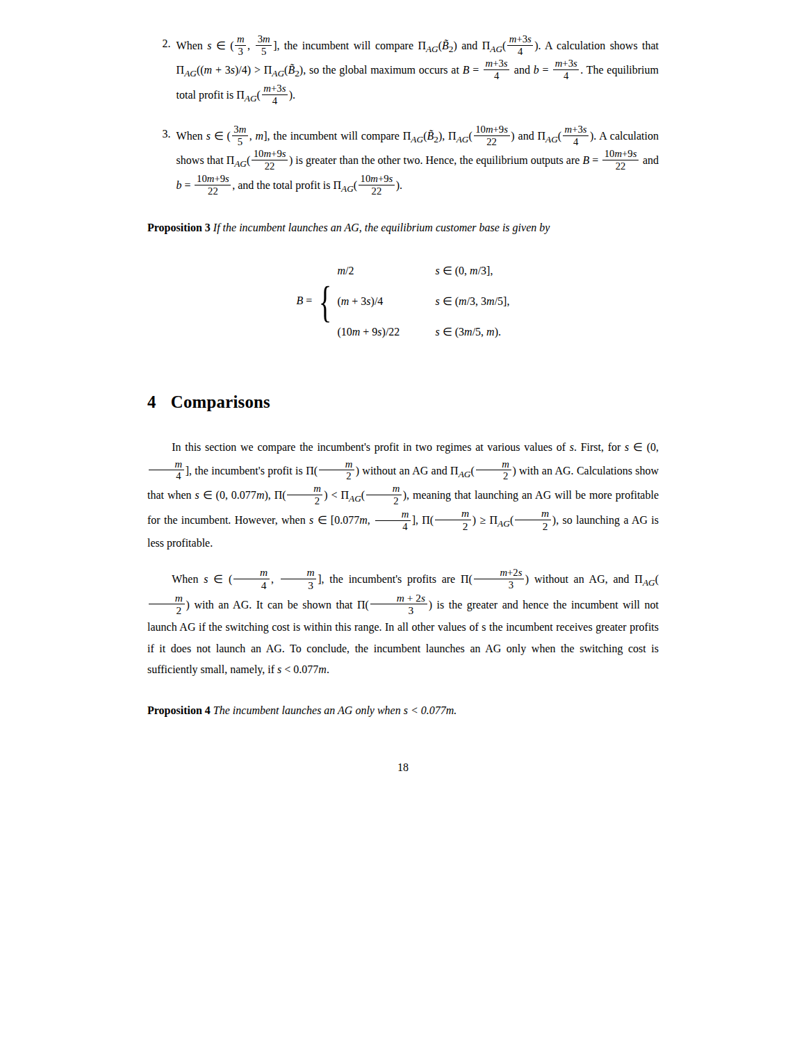2. When s ∈ (m 3, 3m 5], the incumbent will compare ΠAG(B̃2) and ΠAG(m+3s 4). A calculation shows that ΠAG((m + 3s)/4) > ΠAG(B̃2), so the global maximum occurs at B = m+3s 4 and b = m+3s 4. The equilibrium total profit is ΠAG(m+3s 4).
3. When s ∈ (3m 5, m], the incumbent will compare ΠAG(B̃2), ΠAG(10m+9s 22) and ΠAG(m+3s 4). A calculation shows that ΠAG(10m+9s 22) is greater than the other two. Hence, the equilibrium outputs are B = 10m+9s 22 and b = 10m+9s 22, and the total profit is ΠAG(10m+9s 22).
Proposition 3 If the incumbent launches an AG, the equilibrium customer base is given by
B = {
| m /2 | s ∈ (0, m /3], |
| ( m + 3 s )/4 | s ∈ ( m /3, 3 m /5], |
| (10 m + 9 s )/22 | s ∈ (3 m /5, m ). |
4 Comparisons
In this section we compare the incumbent's profit in two regimes at various values of s. First, for s ∈ (0, m 4], the incumbent's profit is Π(m 2) without an AG and ΠAG(m 2) with an AG. Calculations show that when s ∈ (0, 0.077m), Π(m 2) < ΠAG(m 2), meaning that launching an AG will be more profitable for the incumbent. However, when s ∈ [0.077m, m 4], Π(m 2) ≥ ΠAG(m 2), so launching a AG is less profitable.
When s ∈ (m 4, m 3], the incumbent's profits are Π(m+2s 3) without an AG, and ΠAG(m 2) with an AG. It can be shown that Π(m + 2s 3) is the greater and hence the incumbent will not launch AG if the switching cost is within this range. In all other values of s the incumbent receives greater profits if it does not launch an AG. To conclude, the incumbent launches an AG only when the switching cost is sufficiently small, namely, if s < 0.077m.
Proposition 4 The incumbent launches an AG only when s < 0.077m.
18